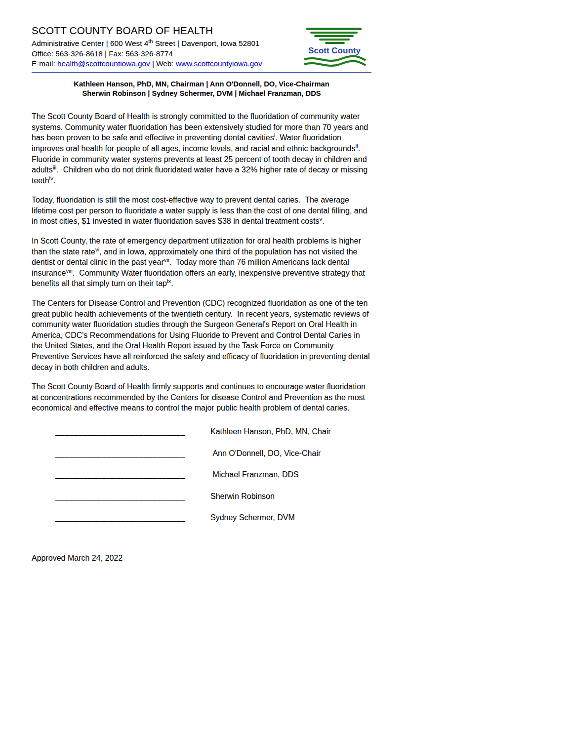SCOTT COUNTY BOARD OF HEALTH
Administrative Center | 600 West 4th Street | Davenport, Iowa 52801
Office: 563-326-8618 | Fax: 563-326-8774
E-mail: health@scottcountiowa.gov | Web: www.scottcountyiowa.gov
Scott County
Kathleen Hanson, PhD, MN, Chairman | Ann O'Donnell, DO, Vice-Chairman
Sherwin Robinson | Sydney Schermer, DVM | Michael Franzman, DDS
The Scott County Board of Health is strongly committed to the fluoridation of community water systems. Community water fluoridation has been extensively studied for more than 70 years and has been proven to be safe and effective in preventing dental cavitiesi. Water fluoridation improves oral health for people of all ages, income levels, and racial and ethnic backgroundsii. Fluoride in community water systems prevents at least 25 percent of tooth decay in children and adultsiii. Children who do not drink fluoridated water have a 32% higher rate of decay or missing teethiv.
Today, fluoridation is still the most cost-effective way to prevent dental caries. The average lifetime cost per person to fluoridate a water supply is less than the cost of one dental filling, and in most cities, $1 invested in water fluoridation saves $38 in dental treatment costsv.
In Scott County, the rate of emergency department utilization for oral health problems is higher than the state ratevi, and in Iowa, approximately one third of the population has not visited the dentist or dental clinic in the past yearvii. Today more than 76 million Americans lack dental insuranceviii. Community Water fluoridation offers an early, inexpensive preventive strategy that benefits all that simply turn on their tapix.
The Centers for Disease Control and Prevention (CDC) recognized fluoridation as one of the ten great public health achievements of the twentieth century. In recent years, systematic reviews of community water fluoridation studies through the Surgeon General's Report on Oral Health in America, CDC's Recommendations for Using Fluoride to Prevent and Control Dental Caries in the United States, and the Oral Health Report issued by the Task Force on Community Preventive Services have all reinforced the safety and efficacy of fluoridation in preventing dental decay in both children and adults.
The Scott County Board of Health firmly supports and continues to encourage water fluoridation at concentrations recommended by the Centers for disease Control and Prevention as the most economical and effective means to control the major public health problem of dental caries.
____________________________ Kathleen Hanson, PhD, MN, Chair
____________________________ Ann O'Donnell, DO, Vice-Chair
____________________________ Michael Franzman, DDS
____________________________ Sherwin Robinson
____________________________ Sydney Schermer, DVM
Approved March 24, 2022